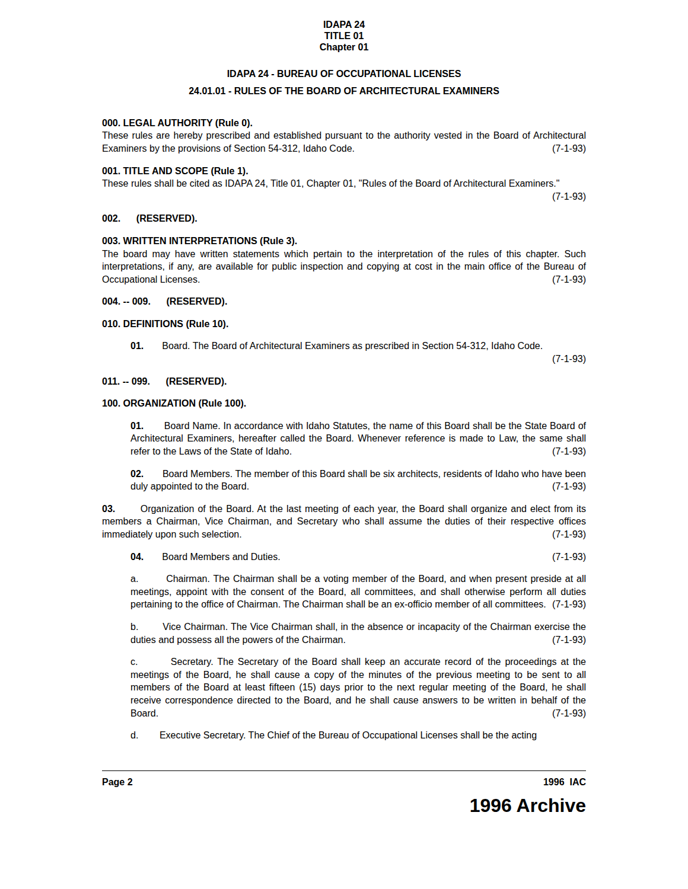IDAPA 24
TITLE 01
Chapter 01
IDAPA 24 - BUREAU OF OCCUPATIONAL LICENSES
24.01.01 - RULES OF THE BOARD OF ARCHITECTURAL EXAMINERS
000. LEGAL AUTHORITY (Rule 0).
These rules are hereby prescribed and established pursuant to the authority vested in the Board of Architectural Examiners by the provisions of Section 54-312, Idaho Code. (7-1-93)
001. TITLE AND SCOPE (Rule 1).
These rules shall be cited as IDAPA 24, Title 01, Chapter 01, "Rules of the Board of Architectural Examiners."
(7-1-93)
002. (RESERVED).
003. WRITTEN INTERPRETATIONS (Rule 3).
The board may have written statements which pertain to the interpretation of the rules of this chapter. Such interpretations, if any, are available for public inspection and copying at cost in the main office of the Bureau of Occupational Licenses. (7-1-93)
004. -- 009. (RESERVED).
010. DEFINITIONS (Rule 10).
01. Board. The Board of Architectural Examiners as prescribed in Section 54-312, Idaho Code.
(7-1-93)
011. -- 099. (RESERVED).
100. ORGANIZATION (Rule 100).
01. Board Name. In accordance with Idaho Statutes, the name of this Board shall be the State Board of Architectural Examiners, hereafter called the Board. Whenever reference is made to Law, the same shall refer to the Laws of the State of Idaho. (7-1-93)
02. Board Members. The member of this Board shall be six architects, residents of Idaho who have been duly appointed to the Board. (7-1-93)
03. Organization of the Board. At the last meeting of each year, the Board shall organize and elect from its members a Chairman, Vice Chairman, and Secretary who shall assume the duties of their respective offices immediately upon such selection. (7-1-93)
04. Board Members and Duties. (7-1-93)
a. Chairman. The Chairman shall be a voting member of the Board, and when present preside at all meetings, appoint with the consent of the Board, all committees, and shall otherwise perform all duties pertaining to the office of Chairman. The Chairman shall be an ex-officio member of all committees. (7-1-93)
b. Vice Chairman. The Vice Chairman shall, in the absence or incapacity of the Chairman exercise the duties and possess all the powers of the Chairman. (7-1-93)
c. Secretary. The Secretary of the Board shall keep an accurate record of the proceedings at the meetings of the Board, he shall cause a copy of the minutes of the previous meeting to be sent to all members of the Board at least fifteen (15) days prior to the next regular meeting of the Board, he shall receive correspondence directed to the Board, and he shall cause answers to be written in behalf of the Board. (7-1-93)
d. Executive Secretary. The Chief of the Bureau of Occupational Licenses shall be the acting
Page 2
1996 IAC
1996 Archive